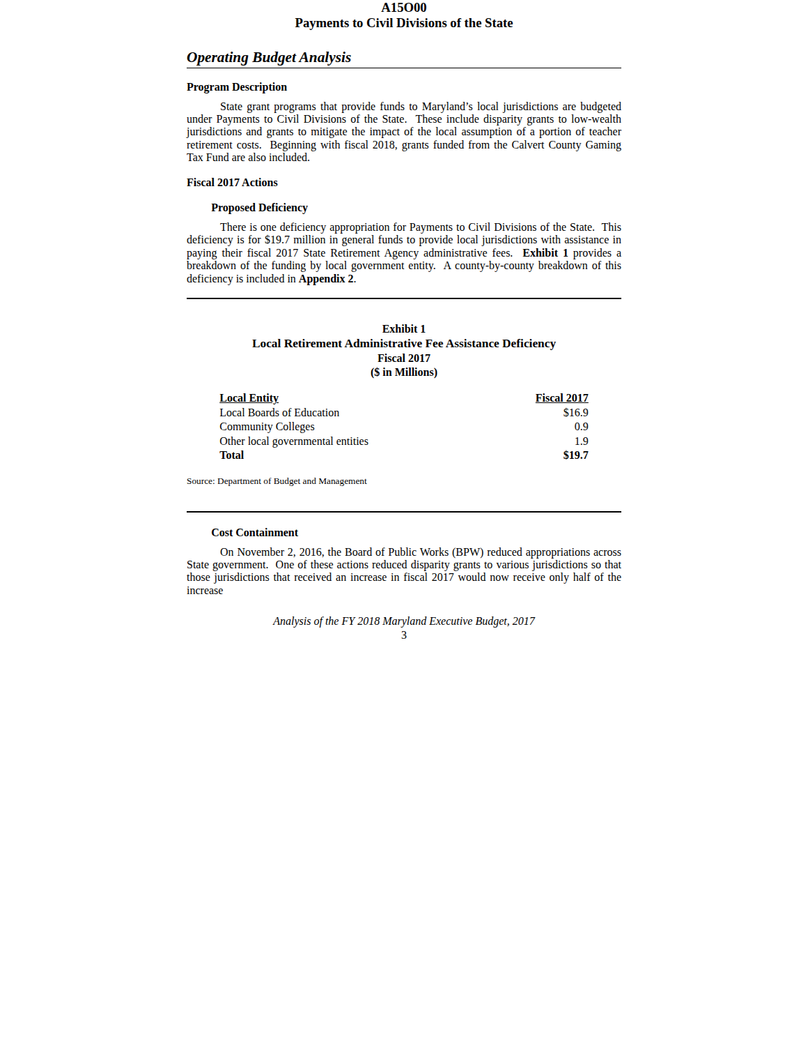A15O00
Payments to Civil Divisions of the State
Operating Budget Analysis
Program Description
State grant programs that provide funds to Maryland’s local jurisdictions are budgeted under Payments to Civil Divisions of the State. These include disparity grants to low-wealth jurisdictions and grants to mitigate the impact of the local assumption of a portion of teacher retirement costs. Beginning with fiscal 2018, grants funded from the Calvert County Gaming Tax Fund are also included.
Fiscal 2017 Actions
Proposed Deficiency
There is one deficiency appropriation for Payments to Civil Divisions of the State. This deficiency is for $19.7 million in general funds to provide local jurisdictions with assistance in paying their fiscal 2017 State Retirement Agency administrative fees. Exhibit 1 provides a breakdown of the funding by local government entity. A county-by-county breakdown of this deficiency is included in Appendix 2.
Exhibit 1
Local Retirement Administrative Fee Assistance Deficiency
Fiscal 2017
($ in Millions)
| Local Entity | Fiscal 2017 |
| --- | --- |
| Local Boards of Education | $16.9 |
| Community Colleges | 0.9 |
| Other local governmental entities | 1.9 |
| Total | $19.7 |
Source: Department of Budget and Management
Cost Containment
On November 2, 2016, the Board of Public Works (BPW) reduced appropriations across State government. One of these actions reduced disparity grants to various jurisdictions so that those jurisdictions that received an increase in fiscal 2017 would now receive only half of the increase
Analysis of the FY 2018 Maryland Executive Budget, 2017
3